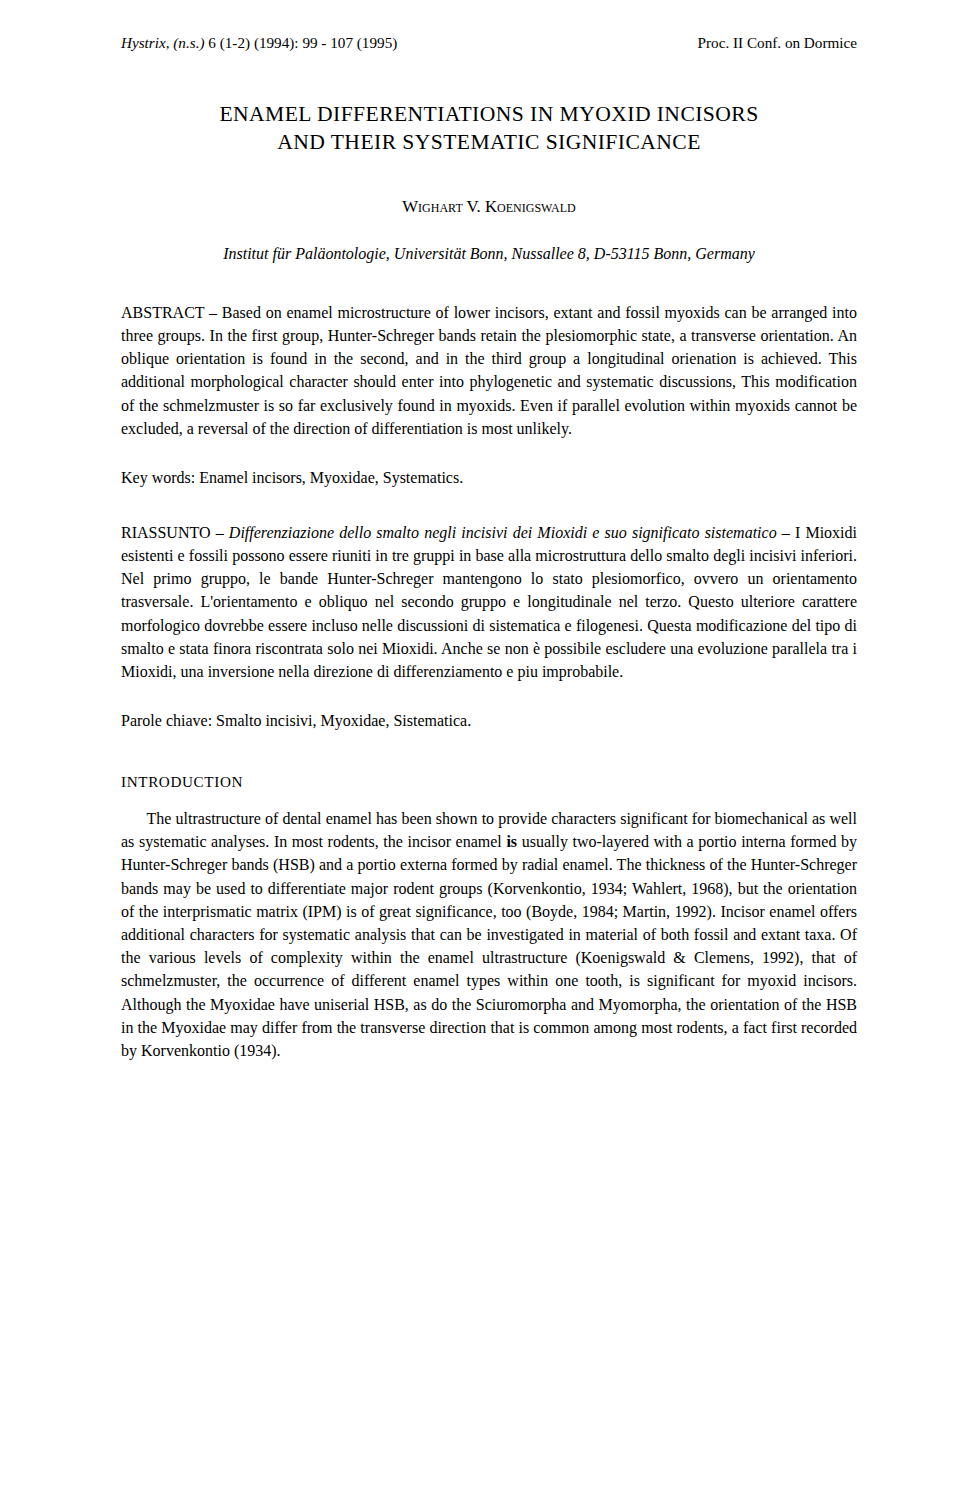Hystrix, (n.s.) 6 (1-2) (1994): 99 - 107 (1995) Proc. II Conf. on Dormice
ENAMEL DIFFERENTIATIONS IN MYOXID INCISORS
AND THEIR SYSTEMATIC SIGNIFICANCE
Wighart V. Koenigswald
Institut für Paläontologie, Universität Bonn, Nussallee 8, D-53115 Bonn, Germany
ABSTRACT – Based on enamel microstructure of lower incisors, extant and fossil myoxids can be arranged into three groups. In the first group, Hunter-Schreger bands retain the plesiomorphic state, a transverse orientation. An oblique orientation is found in the second, and in the third group a longitudinal orienation is achieved. This additional morphological character should enter into phylogenetic and systematic discussions, This modification of the schmelzmuster is so far exclusively found in myoxids. Even if parallel evolution within myoxids cannot be excluded, a reversal of the direction of differentiation is most unlikely.
Key words: Enamel incisors, Myoxidae, Systematics.
RIASSUNTO – Differenziazione dello smalto negli incisivi dei Mioxidi e suo significato sistematico – I Mioxidi esistenti e fossili possono essere riuniti in tre gruppi in base alla microstruttura dello smalto degli incisivi inferiori. Nel primo gruppo, le bande Hunter-Schreger mantengono lo stato plesiomorfico, ovvero un orientamento trasversale. L'orientamento e obliquo nel secondo gruppo e longitudinale nel terzo. Questo ulteriore carattere morfologico dovrebbe essere incluso nelle discussioni di sistematica e filogenesi. Questa modificazione del tipo di smalto e stata finora riscontrata solo nei Mioxidi. Anche se non è possibile escludere una evoluzione parallela tra i Mioxidi, una inversione nella direzione di differenziamento e piu improbabile.
Parole chiave: Smalto incisivi, Myoxidae, Sistematica.
Introduction
The ultrastructure of dental enamel has been shown to provide characters significant for biomechanical as well as systematic analyses. In most rodents, the incisor enamel is usually two-layered with a portio interna formed by Hunter-Schreger bands (HSB) and a portio externa formed by radial enamel. The thickness of the Hunter-Schreger bands may be used to differentiate major rodent groups (Korvenkontio, 1934; Wahlert, 1968), but the orientation of the interprismatic matrix (IPM) is of great significance, too (Boyde, 1984; Martin, 1992). Incisor enamel offers additional characters for systematic analysis that can be investigated in material of both fossil and extant taxa. Of the various levels of complexity within the enamel ultrastructure (Koenigswald & Clemens, 1992), that of schmelzmuster, the occurrence of different enamel types within one tooth, is significant for myoxid incisors. Although the Myoxidae have uniserial HSB, as do the Sciuromorpha and Myomorpha, the orientation of the HSB in the Myoxidae may differ from the transverse direction that is common among most rodents, a fact first recorded by Korvenkontio (1934).